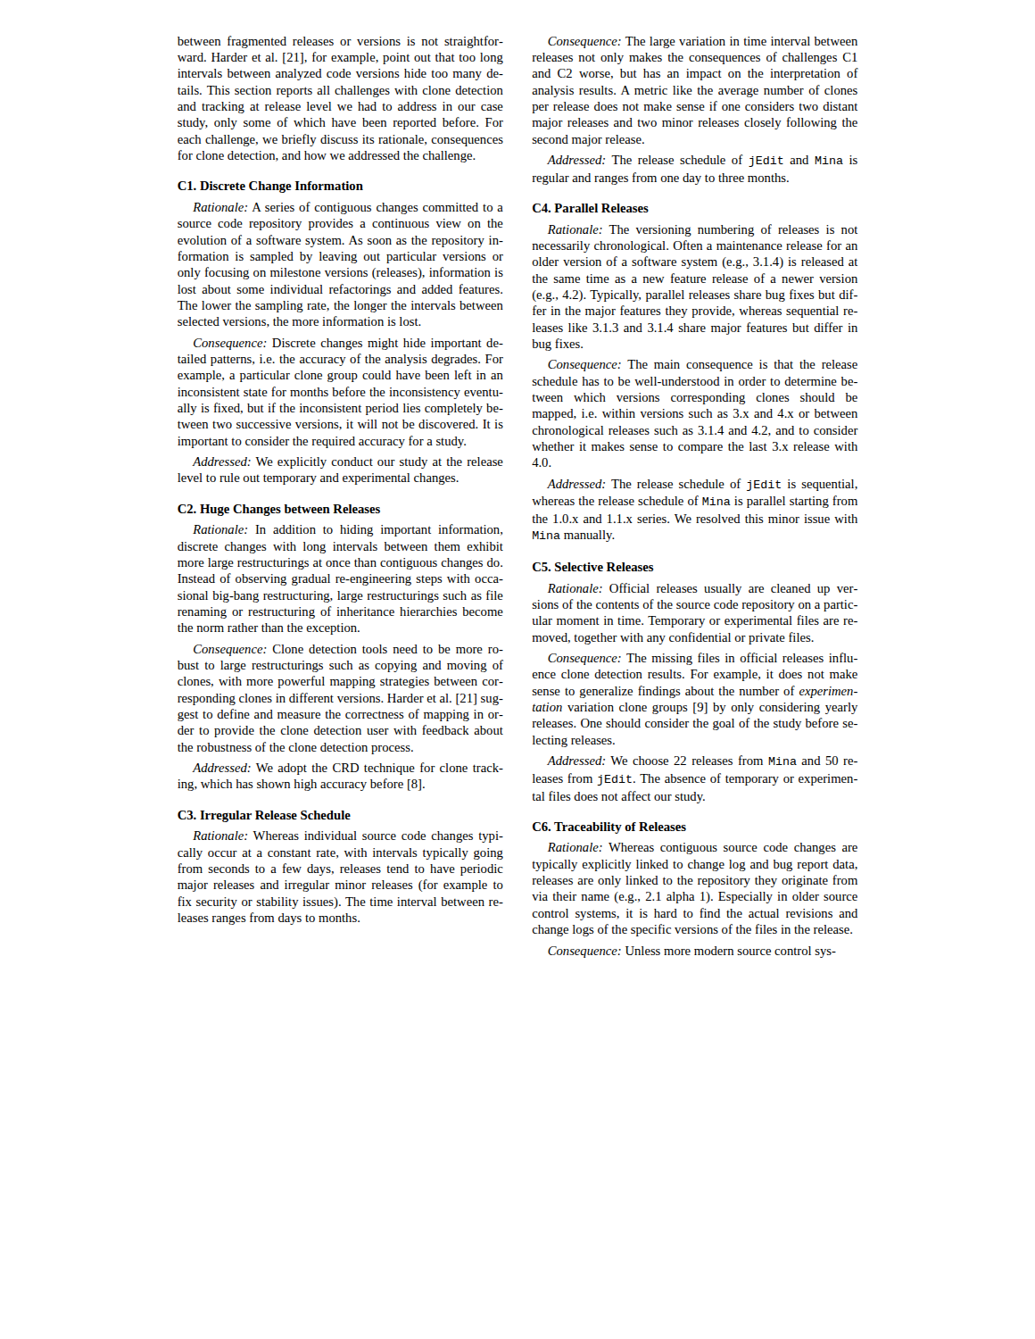between fragmented releases or versions is not straightforward. Harder et al. [21], for example, point out that too long intervals between analyzed code versions hide too many details. This section reports all challenges with clone detection and tracking at release level we had to address in our case study, only some of which have been reported before. For each challenge, we briefly discuss its rationale, consequences for clone detection, and how we addressed the challenge.
C1. Discrete Change Information
Rationale: A series of contiguous changes committed to a source code repository provides a continuous view on the evolution of a software system. As soon as the repository information is sampled by leaving out particular versions or only focusing on milestone versions (releases), information is lost about some individual refactorings and added features. The lower the sampling rate, the longer the intervals between selected versions, the more information is lost.
Consequence: Discrete changes might hide important detailed patterns, i.e. the accuracy of the analysis degrades. For example, a particular clone group could have been left in an inconsistent state for months before the inconsistency eventually is fixed, but if the inconsistent period lies completely between two successive versions, it will not be discovered. It is important to consider the required accuracy for a study.
Addressed: We explicitly conduct our study at the release level to rule out temporary and experimental changes.
C2. Huge Changes between Releases
Rationale: In addition to hiding important information, discrete changes with long intervals between them exhibit more large restructurings at once than contiguous changes do. Instead of observing gradual re-engineering steps with occasional big-bang restructuring, large restructurings such as file renaming or restructuring of inheritance hierarchies become the norm rather than the exception.
Consequence: Clone detection tools need to be more robust to large restructurings such as copying and moving of clones, with more powerful mapping strategies between corresponding clones in different versions. Harder et al. [21] suggest to define and measure the correctness of mapping in order to provide the clone detection user with feedback about the robustness of the clone detection process.
Addressed: We adopt the CRD technique for clone tracking, which has shown high accuracy before [8].
C3. Irregular Release Schedule
Rationale: Whereas individual source code changes typically occur at a constant rate, with intervals typically going from seconds to a few days, releases tend to have periodic major releases and irregular minor releases (for example to fix security or stability issues). The time interval between releases ranges from days to months.
Consequence: The large variation in time interval between releases not only makes the consequences of challenges C1 and C2 worse, but has an impact on the interpretation of analysis results. A metric like the average number of clones per release does not make sense if one considers two distant major releases and two minor releases closely following the second major release.
Addressed: The release schedule of jEdit and Mina is regular and ranges from one day to three months.
C4. Parallel Releases
Rationale: The versioning numbering of releases is not necessarily chronological. Often a maintenance release for an older version of a software system (e.g., 3.1.4) is released at the same time as a new feature release of a newer version (e.g., 4.2). Typically, parallel releases share bug fixes but differ in the major features they provide, whereas sequential releases like 3.1.3 and 3.1.4 share major features but differ in bug fixes.
Consequence: The main consequence is that the release schedule has to be well-understood in order to determine between which versions corresponding clones should be mapped, i.e. within versions such as 3.x and 4.x or between chronological releases such as 3.1.4 and 4.2, and to consider whether it makes sense to compare the last 3.x release with 4.0.
Addressed: The release schedule of jEdit is sequential, whereas the release schedule of Mina is parallel starting from the 1.0.x and 1.1.x series. We resolved this minor issue with Mina manually.
C5. Selective Releases
Rationale: Official releases usually are cleaned up versions of the contents of the source code repository on a particular moment in time. Temporary or experimental files are removed, together with any confidential or private files.
Consequence: The missing files in official releases influence clone detection results. For example, it does not make sense to generalize findings about the number of experimentation variation clone groups [9] by only considering yearly releases. One should consider the goal of the study before selecting releases.
Addressed: We choose 22 releases from Mina and 50 releases from jEdit. The absence of temporary or experimental files does not affect our study.
C6. Traceability of Releases
Rationale: Whereas contiguous source code changes are typically explicitly linked to change log and bug report data, releases are only linked to the repository they originate from via their name (e.g., 2.1 alpha 1). Especially in older source control systems, it is hard to find the actual revisions and change logs of the specific versions of the files in the release.
Consequence: Unless more modern source control sys-